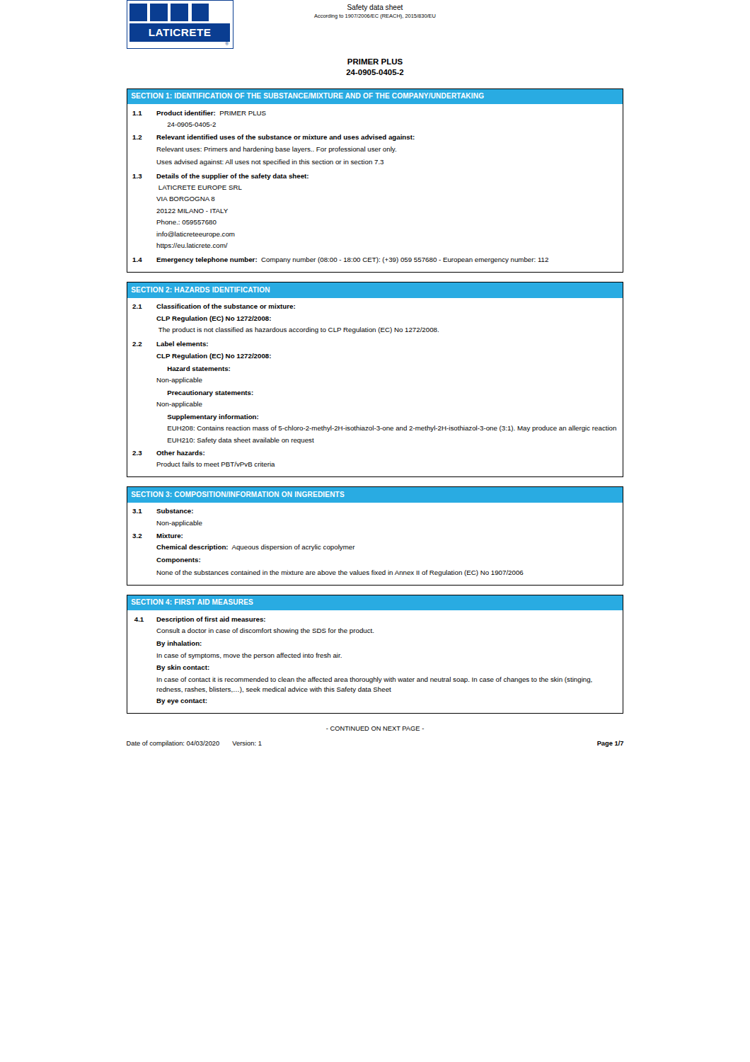LATICRETE
®
Safety data sheet
According to 1907/2006/EC (REACH), 2015/830/EU
PRIMER PLUS
24-0905-0405-2
SECTION 1: IDENTIFICATION OF THE SUBSTANCE/MIXTURE AND OF THE COMPANY/UNDERTAKING
1.1
Product identifier: PRIMER PLUS
24-0905-0405-2
1.2
Relevant identified uses of the substance or mixture and uses advised against:
Relevant uses: Primers and hardening base layers.. For professional user only.
Uses advised against: All uses not specified in this section or in section 7.3
1.3
Details of the supplier of the safety data sheet:
LATICRETE EUROPE SRL
VIA BORGOGNA 8
20122 MILANO - ITALY
Phone.: 059557680
info@laticreteeurope.com
https://eu.laticrete.com/
1.4
Emergency telephone number: Company number (08:00 - 18:00 CET): (+39) 059 557680 - European emergency number: 112
SECTION 2: HAZARDS IDENTIFICATION
2.1
Classification of the substance or mixture:
CLP Regulation (EC) No 1272/2008:
The product is not classified as hazardous according to CLP Regulation (EC) No 1272/2008.
2.2
Label elements:
CLP Regulation (EC) No 1272/2008:
Hazard statements:
Non-applicable
Precautionary statements:
Non-applicable
Supplementary information:
EUH208: Contains reaction mass of 5-chloro-2-methyl-2H-isothiazol-3-one and 2-methyl-2H-isothiazol-3-one (3:1). May produce an allergic reaction
EUH210: Safety data sheet available on request
2.3
Other hazards:
Product fails to meet PBT/vPvB criteria
SECTION 3: COMPOSITION/INFORMATION ON INGREDIENTS
3.1
Substance:
Non-applicable
3.2
Mixture:
Chemical description: Aqueous dispersion of acrylic copolymer
Components:
None of the substances contained in the mixture are above the values fixed in Annex II of Regulation (EC) No 1907/2006
SECTION 4: FIRST AID MEASURES
4.1
Description of first aid measures:
Consult a doctor in case of discomfort showing the SDS for the product.
By inhalation:
In case of symptoms, move the person affected into fresh air.
By skin contact:
In case of contact it is recommended to clean the affected area thoroughly with water and neutral soap. In case of changes to the skin (stinging, redness, rashes, blisters,…), seek medical advice with this Safety data Sheet
By eye contact:
- CONTINUED ON NEXT PAGE -
Date of compilation: 04/03/2020 Version: 1
Page 1/7